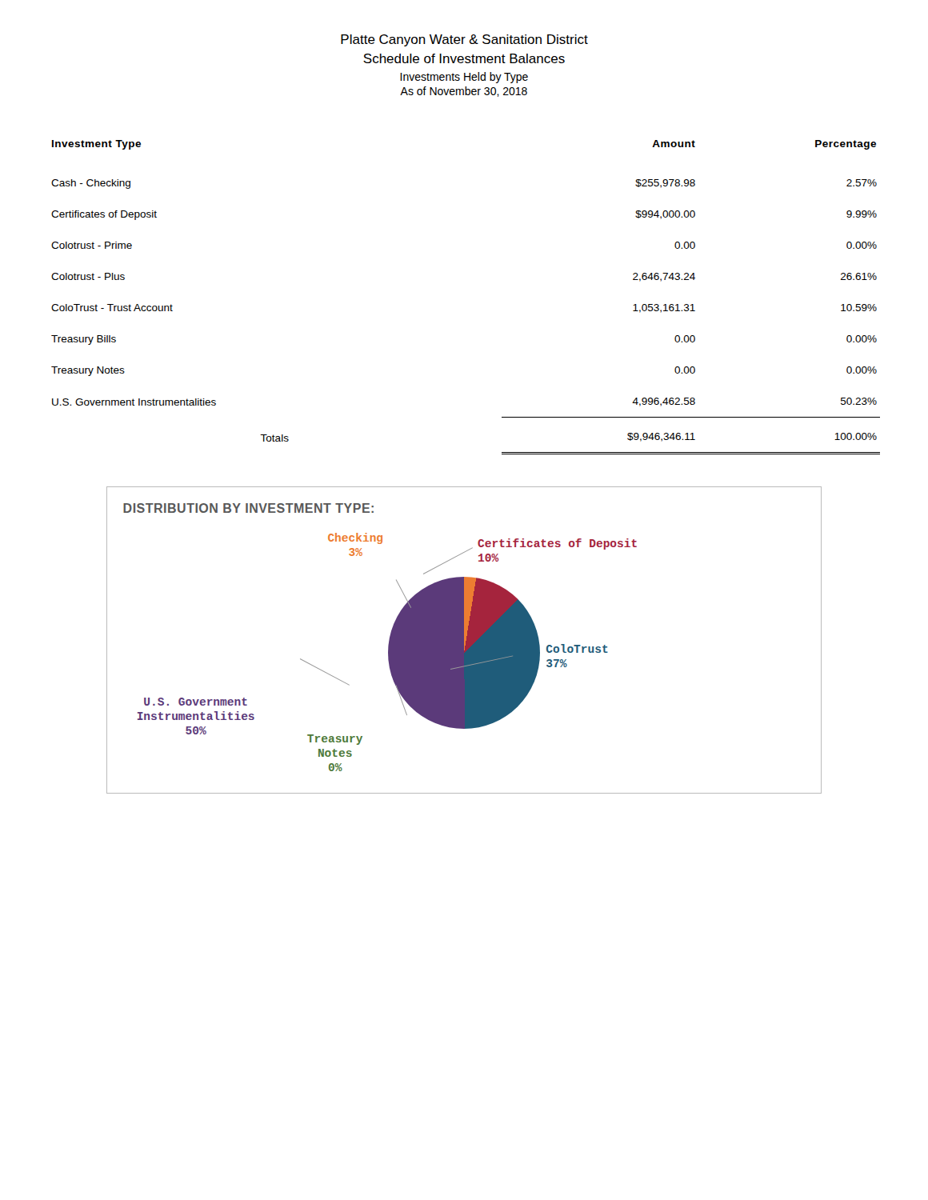Platte Canyon Water & Sanitation District
Schedule of Investment Balances
Investments Held by Type
As of November 30, 2018
| Investment Type | Amount | Percentage |
| --- | --- | --- |
| Cash - Checking | $255,978.98 | 2.57% |
| Certificates of Deposit | $994,000.00 | 9.99% |
| Colotrust - Prime | 0.00 | 0.00% |
| Colotrust - Plus | 2,646,743.24 | 26.61% |
| ColoTrust - Trust Account | 1,053,161.31 | 10.59% |
| Treasury Bills | 0.00 | 0.00% |
| Treasury Notes | 0.00 | 0.00% |
| U.S. Government Instrumentalities | 4,996,462.58 | 50.23% |
| Totals | $9,946,346.11 | 100.00% |
DISTRIBUTION BY INVESTMENT TYPE:
Checking
3%
Certificates of Deposit
10%
ColoTrust
37%
Treasury
Notes
0%
U.S. Government
Instrumentalities
50%